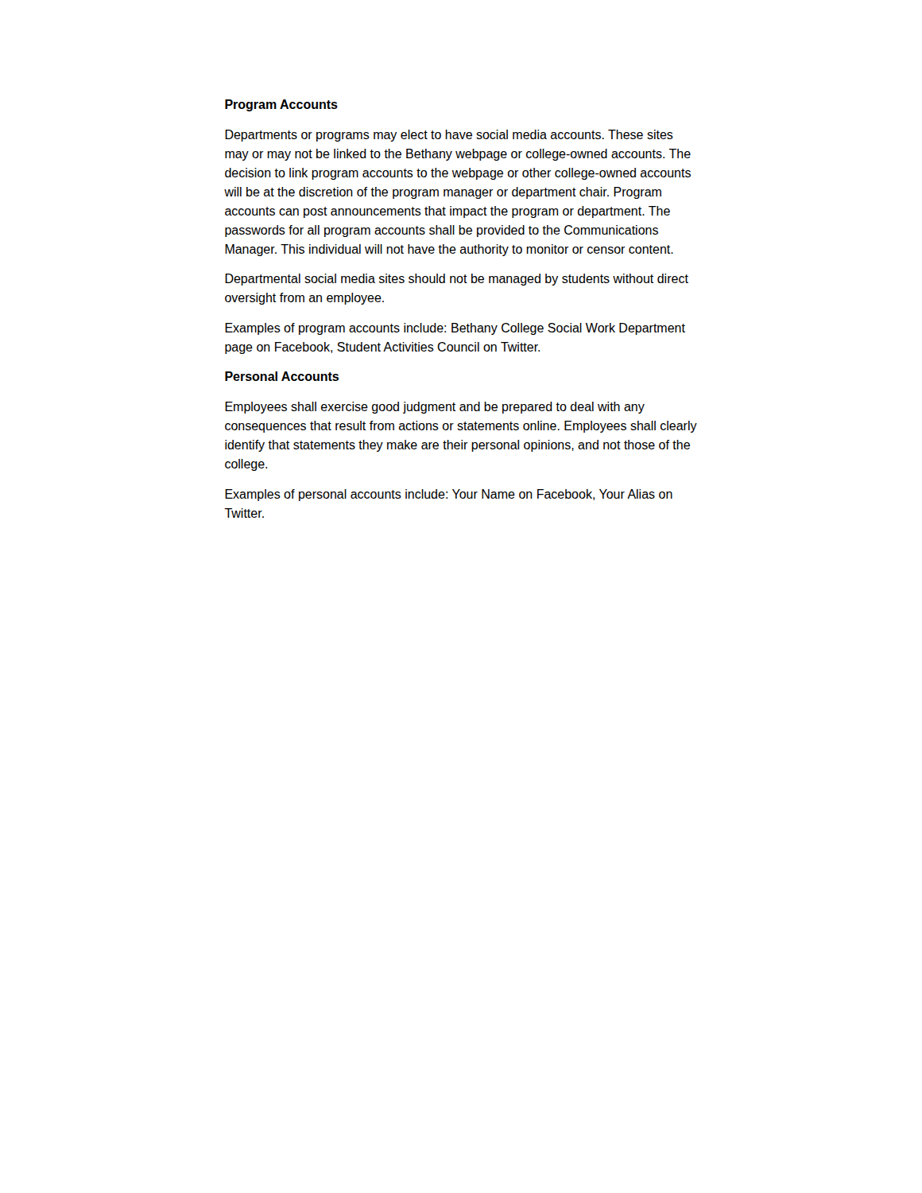Program Accounts
Departments or programs may elect to have social media accounts. These sites may or may not be linked to the Bethany webpage or college-owned accounts. The decision to link program accounts to the webpage or other college-owned accounts will be at the discretion of the program manager or department chair. Program accounts can post announcements that impact the program or department. The passwords for all program accounts shall be provided to the Communications Manager. This individual will not have the authority to monitor or censor content.
Departmental social media sites should not be managed by students without direct oversight from an employee.
Examples of program accounts include: Bethany College Social Work Department page on Facebook, Student Activities Council on Twitter.
Personal Accounts
Employees shall exercise good judgment and be prepared to deal with any consequences that result from actions or statements online. Employees shall clearly identify that statements they make are their personal opinions, and not those of the college.
Examples of personal accounts include: Your Name on Facebook, Your Alias on Twitter.